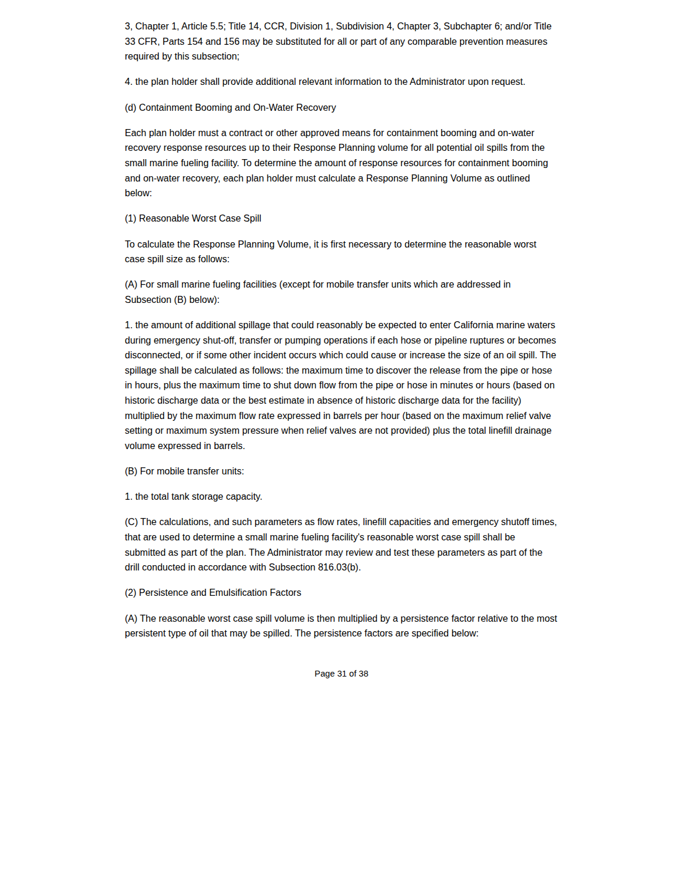3, Chapter 1, Article 5.5; Title 14, CCR, Division 1, Subdivision 4, Chapter 3, Subchapter 6; and/or Title 33 CFR, Parts 154 and 156 may be substituted for all or part of any comparable prevention measures required by this subsection;
4. the plan holder shall provide additional relevant information to the Administrator upon request.
(d) Containment Booming and On-Water Recovery
Each plan holder must a contract or other approved means for containment booming and on-water recovery response resources up to their Response Planning volume for all potential oil spills from the small marine fueling facility. To determine the amount of response resources for containment booming and on-water recovery, each plan holder must calculate a Response Planning Volume as outlined below:
(1) Reasonable Worst Case Spill
To calculate the Response Planning Volume, it is first necessary to determine the reasonable worst case spill size as follows:
(A) For small marine fueling facilities (except for mobile transfer units which are addressed in Subsection (B) below):
1. the amount of additional spillage that could reasonably be expected to enter California marine waters during emergency shut-off, transfer or pumping operations if each hose or pipeline ruptures or becomes disconnected, or if some other incident occurs which could cause or increase the size of an oil spill. The spillage shall be calculated as follows: the maximum time to discover the release from the pipe or hose in hours, plus the maximum time to shut down flow from the pipe or hose in minutes or hours (based on historic discharge data or the best estimate in absence of historic discharge data for the facility) multiplied by the maximum flow rate expressed in barrels per hour (based on the maximum relief valve setting or maximum system pressure when relief valves are not provided) plus the total linefill drainage volume expressed in barrels.
(B) For mobile transfer units:
1. the total tank storage capacity.
(C) The calculations, and such parameters as flow rates, linefill capacities and emergency shutoff times, that are used to determine a small marine fueling facility's reasonable worst case spill shall be submitted as part of the plan. The Administrator may review and test these parameters as part of the drill conducted in accordance with Subsection 816.03(b).
(2) Persistence and Emulsification Factors
(A) The reasonable worst case spill volume is then multiplied by a persistence factor relative to the most persistent type of oil that may be spilled. The persistence factors are specified below:
Page 31 of 38